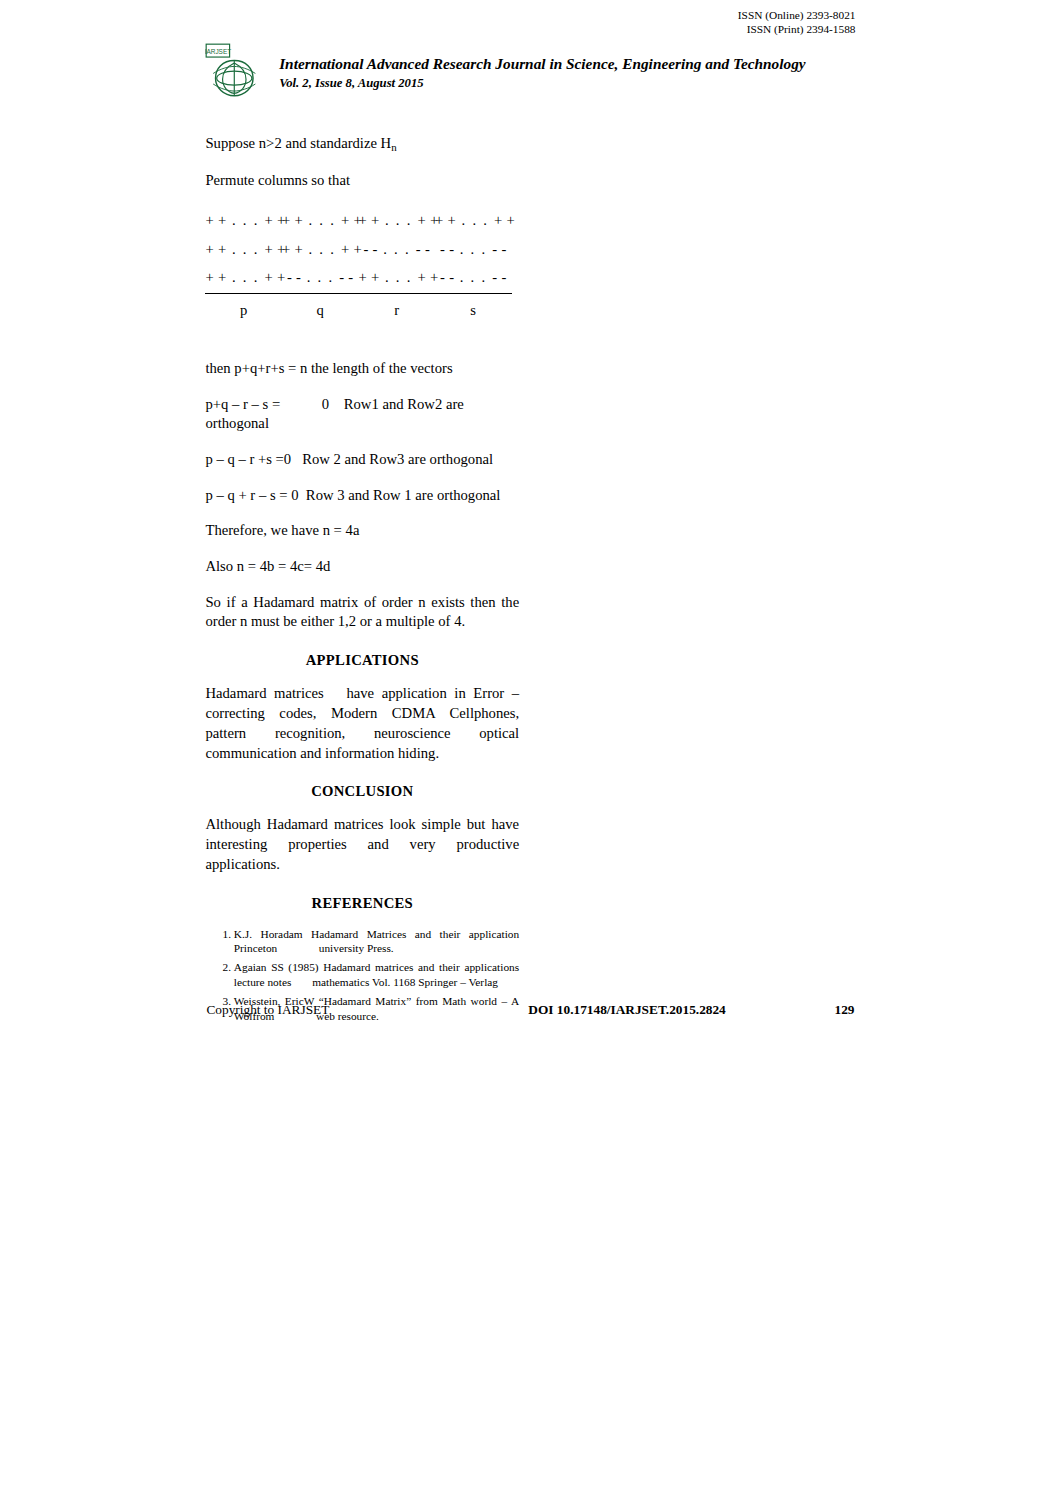ISSN (Online) 2393-8021
ISSN (Print) 2394-1588
IARJSET
International Advanced Research Journal in Science, Engineering and Technology
Vol. 2, Issue 8, August 2015
Suppose n>2 and standardize Hn
Permute columns so that
| + + . . . + + | + + . . . + + | + + . . . + + | + + . . . + + |
| + + . . . + + | + + . . . + + | - - . . . - - | - - . . . - - |
| + + . . . + + | - - . . . - - | + + . . . + + | - - . . . - - |
| p | q | r | s |
then p+q+r+s = n the length of the vectors
p+q – r – s = 0 Row1 and Row2 are orthogonal
p – q – r +s =0 Row 2 and Row3 are orthogonal
p – q + r – s = 0 Row 3 and Row 1 are orthogonal
Therefore, we have n = 4a
Also n = 4b = 4c= 4d
So if a Hadamard matrix of order n exists then the order n must be either 1,2 or a multiple of 4.
APPLICATIONS
Hadamard matrices have application in Error – correcting codes, Modern CDMA Cellphones, pattern recognition, neuroscience optical communication and information hiding.
CONCLUSION
Although Hadamard matrices look simple but have interesting properties and very productive applications.
REFERENCES
K.J. Horadam Hadamard Matrices and their application Princeton university Press.
Agaian SS (1985) Hadamard matrices and their applications lecture notes mathematics Vol. 1168 Springer – Verlag
Weisstein, EricW “Hadamard Matrix” from Math world – A Wolfrom web resource.
| Copyright to IARJSET | DOI 10.17148/IARJSET.2015.2824 | 129 |